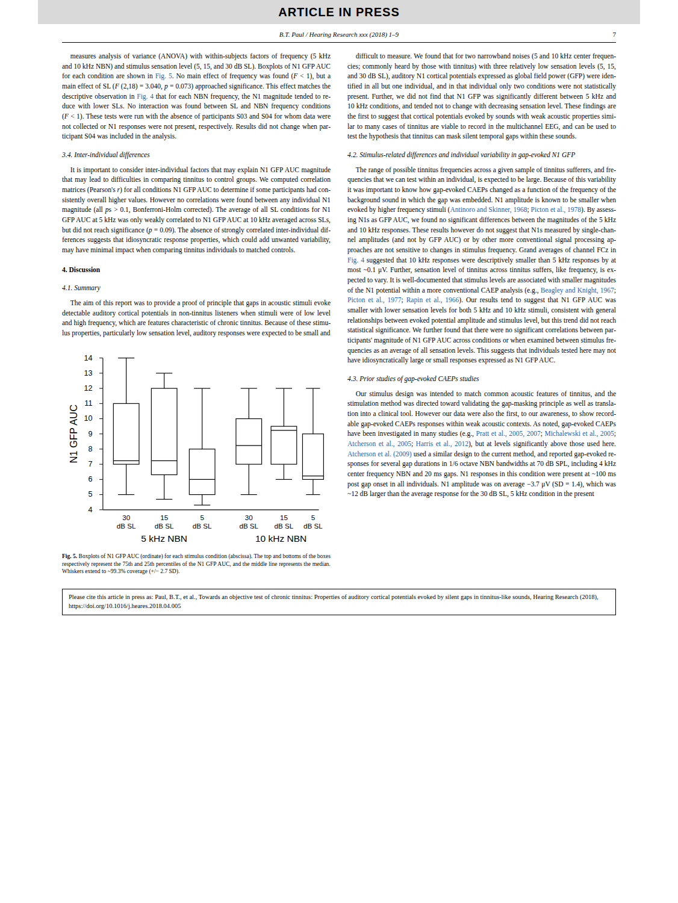ARTICLE IN PRESS
B.T. Paul / Hearing Research xxx (2018) 1–9
7
measures analysis of variance (ANOVA) with within-subjects factors of frequency (5 kHz and 10 kHz NBN) and stimulus sensation level (5, 15, and 30 dB SL). Boxplots of N1 GFP AUC for each condition are shown in Fig. 5. No main effect of frequency was found (F < 1), but a main effect of SL (F (2,18) = 3.040, p = 0.073) approached significance. This effect matches the descriptive observation in Fig. 4 that for each NBN frequency, the N1 magnitude tended to reduce with lower SLs. No interaction was found between SL and NBN frequency conditions (F < 1). These tests were run with the absence of participants S03 and S04 for whom data were not collected or N1 responses were not present, respectively. Results did not change when participant S04 was included in the analysis.
3.4. Inter-individual differences
It is important to consider inter-individual factors that may explain N1 GFP AUC magnitude that may lead to difficulties in comparing tinnitus to control groups. We computed correlation matrices (Pearson's r) for all conditions N1 GFP AUC to determine if some participants had consistently overall higher values. However no correlations were found between any individual N1 magnitude (all ps > 0.1, Bonferroni-Holm corrected). The average of all SL conditions for N1 GFP AUC at 5 kHz was only weakly correlated to N1 GFP AUC at 10 kHz averaged across SLs, but did not reach significance (p = 0.09). The absence of strongly correlated inter-individual differences suggests that idiosyncratic response properties, which could add unwanted variability, may have minimal impact when comparing tinnitus individuals to matched controls.
4. Discussion
4.1. Summary
The aim of this report was to provide a proof of principle that gaps in acoustic stimuli evoke detectable auditory cortical potentials in non-tinnitus listeners when stimuli were of low level and high frequency, which are features characteristic of chronic tinnitus. Because of these stimulus properties, particularly low sensation level, auditory responses were expected to be small and
4 5 6 7 8 9 10 11 12 13 14 N1 GFP AUC 30 dB SL 15 dB SL 5 dB SL 30 dB SL 15 dB SL 5 dB SL 5 kHz NBN 10 kHz NBN
Fig. 5. Boxplots of N1 GFP AUC (ordinate) for each stimulus condition (abscissa). The top and bottoms of the boxes respectively represent the 75th and 25th percentiles of the N1 GFP AUC, and the middle line represents the median. Whiskers extend to ~99.3% coverage (+/− 2.7 SD).
difficult to measure. We found that for two narrowband noises (5 and 10 kHz center frequencies; commonly heard by those with tinnitus) with three relatively low sensation levels (5, 15, and 30 dB SL), auditory N1 cortical potentials expressed as global field power (GFP) were identified in all but one individual, and in that individual only two conditions were not statistically present. Further, we did not find that N1 GFP was significantly different between 5 kHz and 10 kHz conditions, and tended not to change with decreasing sensation level. These findings are the first to suggest that cortical potentials evoked by sounds with weak acoustic properties similar to many cases of tinnitus are viable to record in the multichannel EEG, and can be used to test the hypothesis that tinnitus can mask silent temporal gaps within these sounds.
4.2. Stimulus-related differences and individual variability in gap-evoked N1 GFP
The range of possible tinnitus frequencies across a given sample of tinnitus sufferers, and frequencies that we can test within an individual, is expected to be large. Because of this variability it was important to know how gap-evoked CAEPs changed as a function of the frequency of the background sound in which the gap was embedded. N1 amplitude is known to be smaller when evoked by higher frequency stimuli (Antinoro and Skinner, 1968; Picton et al., 1978). By assessing N1s as GFP AUC, we found no significant differences between the magnitudes of the 5 kHz and 10 kHz responses. These results however do not suggest that N1s measured by single-channel amplitudes (and not by GFP AUC) or by other more conventional signal processing approaches are not sensitive to changes in stimulus frequency. Grand averages of channel FCz in Fig. 4 suggested that 10 kHz responses were descriptively smaller than 5 kHz responses by at most ~0.1 μV. Further, sensation level of tinnitus across tinnitus suffers, like frequency, is expected to vary. It is well-documented that stimulus levels are associated with smaller magnitudes of the N1 potential within a more conventional CAEP analysis (e.g., Beagley and Knight, 1967; Picton et al., 1977; Rapin et al., 1966). Our results tend to suggest that N1 GFP AUC was smaller with lower sensation levels for both 5 kHz and 10 kHz stimuli, consistent with general relationships between evoked potential amplitude and stimulus level, but this trend did not reach statistical significance. We further found that there were no significant correlations between participants' magnitude of N1 GFP AUC across conditions or when examined between stimulus frequencies as an average of all sensation levels. This suggests that individuals tested here may not have idiosyncratically large or small responses expressed as N1 GFP AUC.
4.3. Prior studies of gap-evoked CAEPs studies
Our stimulus design was intended to match common acoustic features of tinnitus, and the stimulation method was directed toward validating the gap-masking principle as well as translation into a clinical tool. However our data were also the first, to our awareness, to show recordable gap-evoked CAEPs responses within weak acoustic contexts. As noted, gap-evoked CAEPs have been investigated in many studies (e.g., Pratt et al., 2005, 2007; Michalewski et al., 2005; Atcherson et al., 2005; Harris et al., 2012), but at levels significantly above those used here. Atcherson et al. (2009) used a similar design to the current method, and reported gap-evoked responses for several gap durations in 1/6 octave NBN bandwidths at 70 dB SPL, including 4 kHz center frequency NBN and 20 ms gaps. N1 responses in this condition were present at ~100 ms post gap onset in all individuals. N1 amplitude was on average −3.7 μV (SD = 1.4), which was ~12 dB larger than the average response for the 30 dB SL, 5 kHz condition in the present
Please cite this article in press as: Paul, B.T., et al., Towards an objective test of chronic tinnitus: Properties of auditory cortical potentials evoked by silent gaps in tinnitus-like sounds, Hearing Research (2018), https://doi.org/10.1016/j.heares.2018.04.005